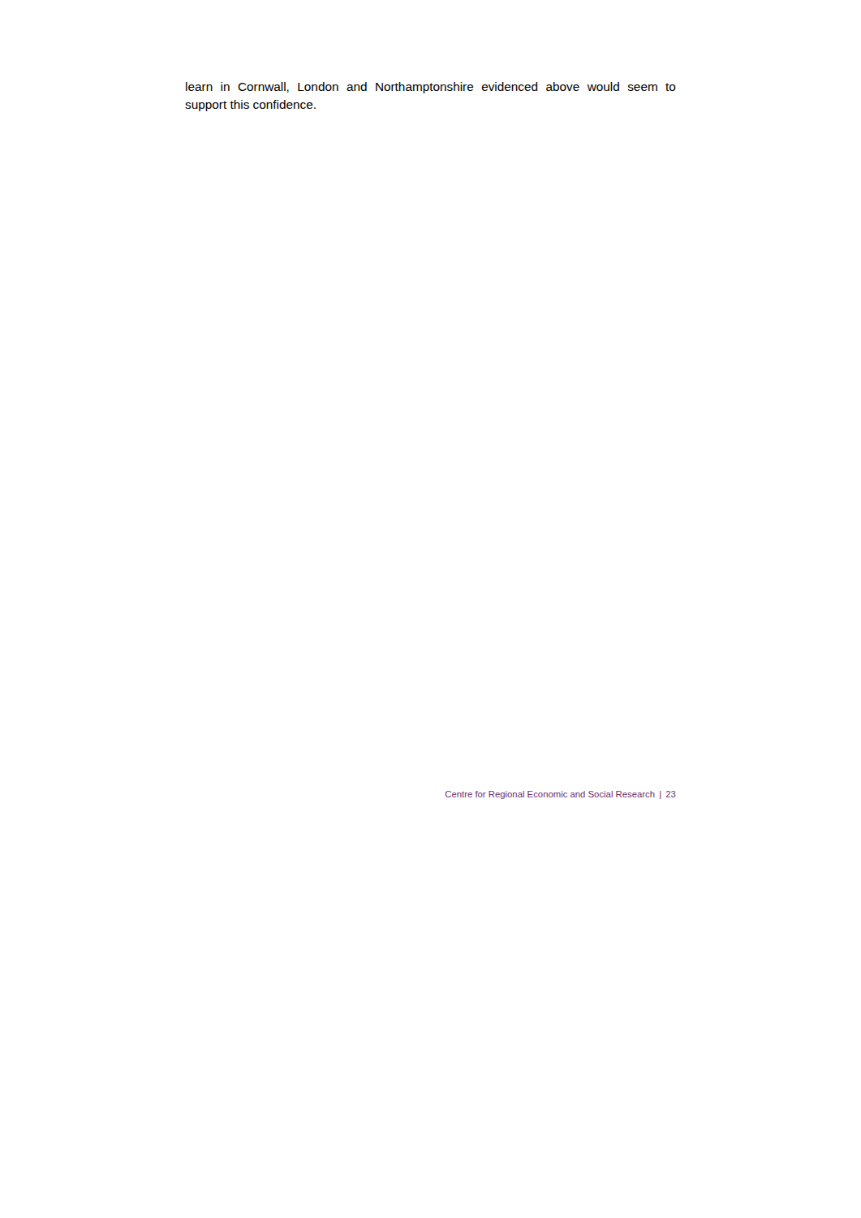learn in Cornwall, London and Northamptonshire evidenced above would seem to support this confidence.
Centre for Regional Economic and Social Research | 23